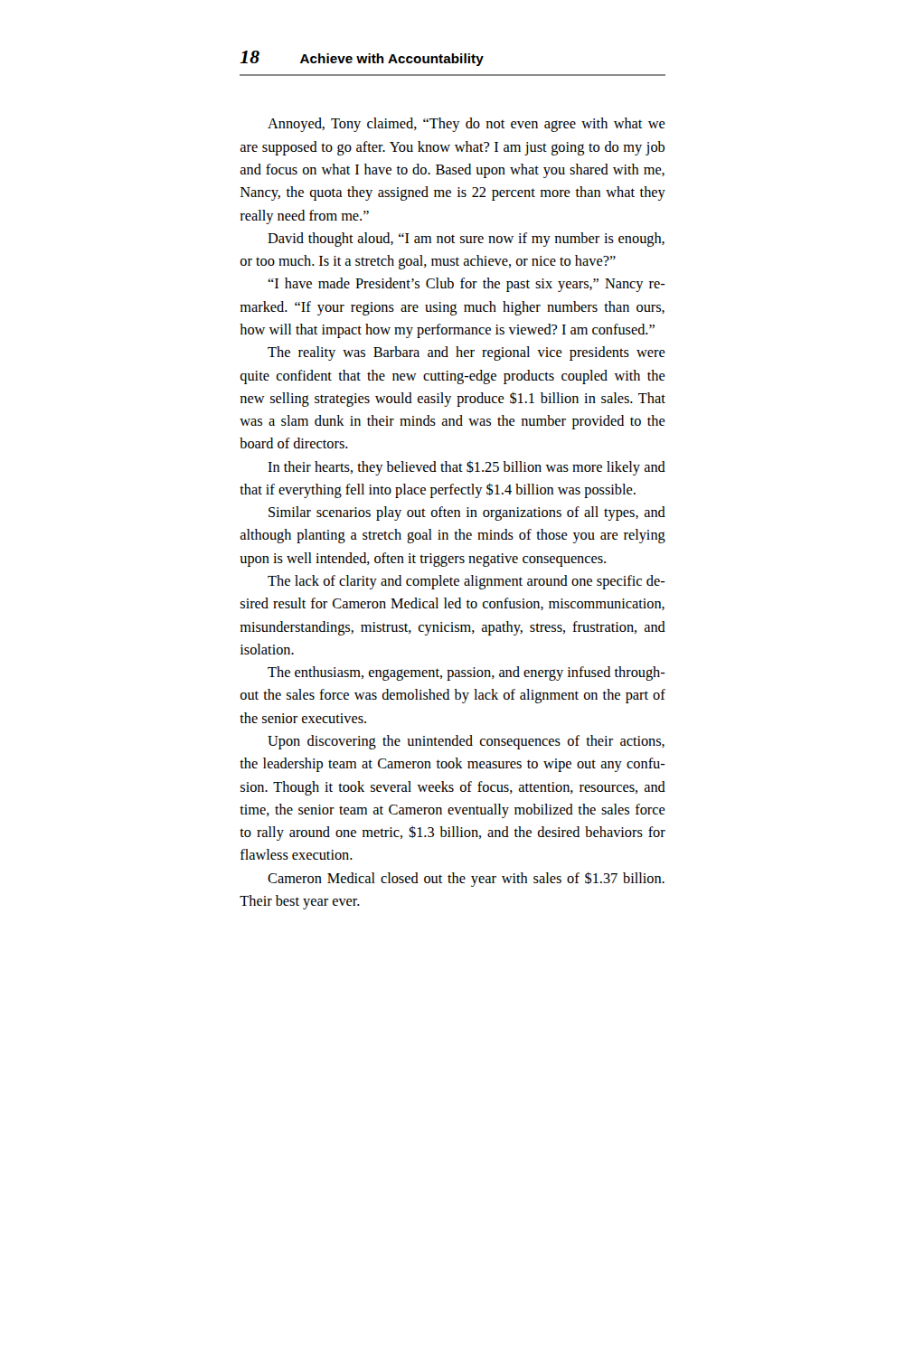18
Achieve with Accountability
Annoyed, Tony claimed, “They do not even agree with what we are supposed to go after. You know what? I am just going to do my job and focus on what I have to do. Based upon what you shared with me, Nancy, the quota they assigned me is 22 percent more than what they really need from me.”
David thought aloud, “I am not sure now if my number is enough, or too much. Is it a stretch goal, must achieve, or nice to have?”
“I have made President’s Club for the past six years,” Nancy remarked. “If your regions are using much higher numbers than ours, how will that impact how my performance is viewed? I am confused.”
The reality was Barbara and her regional vice presidents were quite confident that the new cutting-edge products coupled with the new selling strategies would easily produce $1.1 billion in sales. That was a slam dunk in their minds and was the number provided to the board of directors.
In their hearts, they believed that $1.25 billion was more likely and that if everything fell into place perfectly $1.4 billion was possible.
Similar scenarios play out often in organizations of all types, and although planting a stretch goal in the minds of those you are relying upon is well intended, often it triggers negative consequences.
The lack of clarity and complete alignment around one specific desired result for Cameron Medical led to confusion, miscommunication, misunderstandings, mistrust, cynicism, apathy, stress, frustration, and isolation.
The enthusiasm, engagement, passion, and energy infused throughout the sales force was demolished by lack of alignment on the part of the senior executives.
Upon discovering the unintended consequences of their actions, the leadership team at Cameron took measures to wipe out any confusion. Though it took several weeks of focus, attention, resources, and time, the senior team at Cameron eventually mobilized the sales force to rally around one metric, $1.3 billion, and the desired behaviors for flawless execution.
Cameron Medical closed out the year with sales of $1.37 billion. Their best year ever.